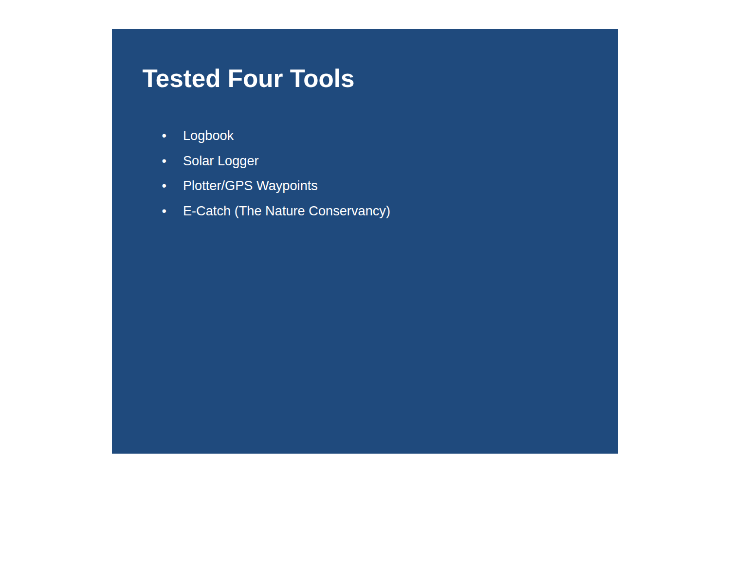Tested Four Tools
Logbook
Solar Logger
Plotter/GPS Waypoints
E-Catch (The Nature Conservancy)